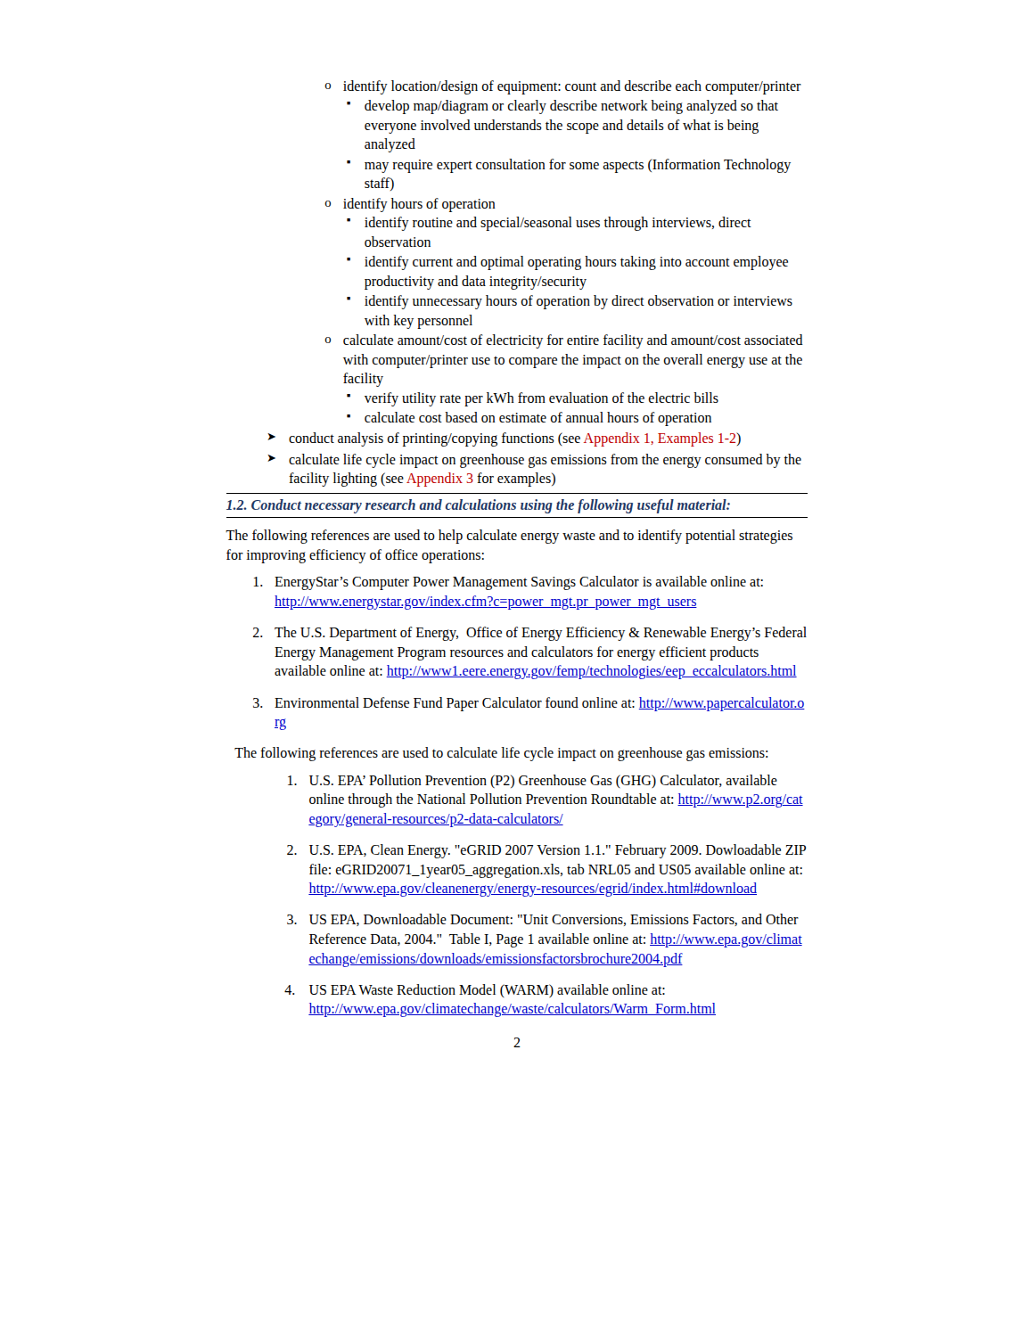identify location/design of equipment: count and describe each computer/printer
develop map/diagram or clearly describe network being analyzed so that everyone involved understands the scope and details of what is being analyzed
may require expert consultation for some aspects (Information Technology staff)
identify hours of operation
identify routine and special/seasonal uses through interviews, direct observation
identify current and optimal operating hours taking into account employee productivity and data integrity/security
identify unnecessary hours of operation by direct observation or interviews with key personnel
calculate amount/cost of electricity for entire facility and amount/cost associated with computer/printer use to compare the impact on the overall energy use at the facility
verify utility rate per kWh from evaluation of the electric bills
calculate cost based on estimate of annual hours of operation
conduct analysis of printing/copying functions (see Appendix 1, Examples 1-2)
calculate life cycle impact on greenhouse gas emissions from the energy consumed by the facility lighting (see Appendix 3 for examples)
1.2. Conduct necessary research and calculations using the following useful material:
The following references are used to help calculate energy waste and to identify potential strategies for improving efficiency of office operations:
EnergyStar’s Computer Power Management Savings Calculator is available online at:
http://www.energystar.gov/index.cfm?c=power_mgt.pr_power_mgt_users
The U.S. Department of Energy, Office of Energy Efficiency & Renewable Energy’s Federal Energy Management Program resources and calculators for energy efficient products available online at: http://www1.eere.energy.gov/femp/technologies/eep_eccalculators.html
Environmental Defense Fund Paper Calculator found online at: http://www.papercalculator.org
The following references are used to calculate life cycle impact on greenhouse gas emissions:
U.S. EPA’ Pollution Prevention (P2) Greenhouse Gas (GHG) Calculator, available online through the National Pollution Prevention Roundtable at: http://www.p2.org/category/general-resources/p2-data-calculators/
U.S. EPA, Clean Energy. "eGRID 2007 Version 1.1." February 2009. Dowloadable ZIP file: eGRID20071_1year05_aggregation.xls, tab NRL05 and US05 available online at: http://www.epa.gov/cleanenergy/energy-resources/egrid/index.html#download
US EPA, Downloadable Document: "Unit Conversions, Emissions Factors, and Other Reference Data, 2004." Table I, Page 1 available online at: http://www.epa.gov/climatechange/emissions/downloads/emissionsfactorsbrochure2004.pdf
US EPA Waste Reduction Model (WARM) available online at:
http://www.epa.gov/climatechange/waste/calculators/Warm_Form.html
2